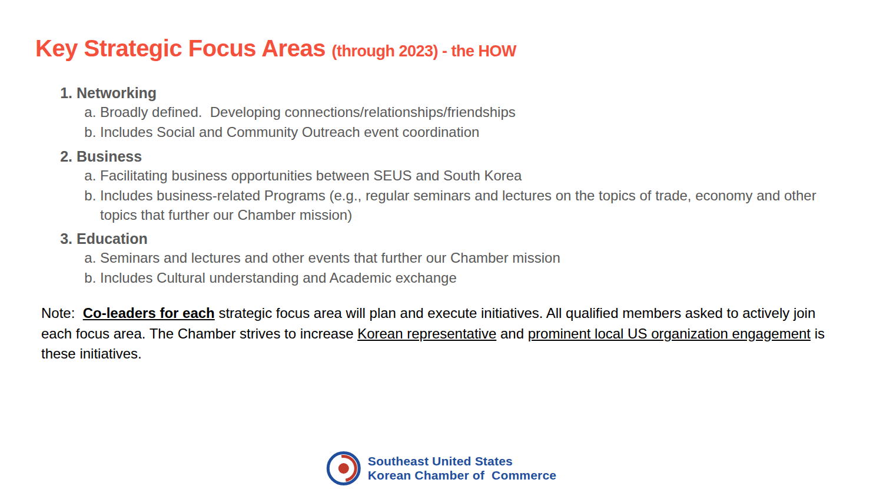Key Strategic Focus Areas (through 2023) - the HOW
Networking
Broadly defined. Developing connections/relationships/friendships
Includes Social and Community Outreach event coordination
Business
Facilitating business opportunities between SEUS and South Korea
Includes business-related Programs (e.g., regular seminars and lectures on the topics of trade, economy and other topics that further our Chamber mission)
Education
Seminars and lectures and other events that further our Chamber mission
Includes Cultural understanding and Academic exchange
Note: Co-leaders for each strategic focus area will plan and execute initiatives. All qualified members asked to actively join each focus area. The Chamber strives to increase Korean representative and prominent local US organization engagement is these initiatives.
Southeast United States
Korean Chamber of Commerce